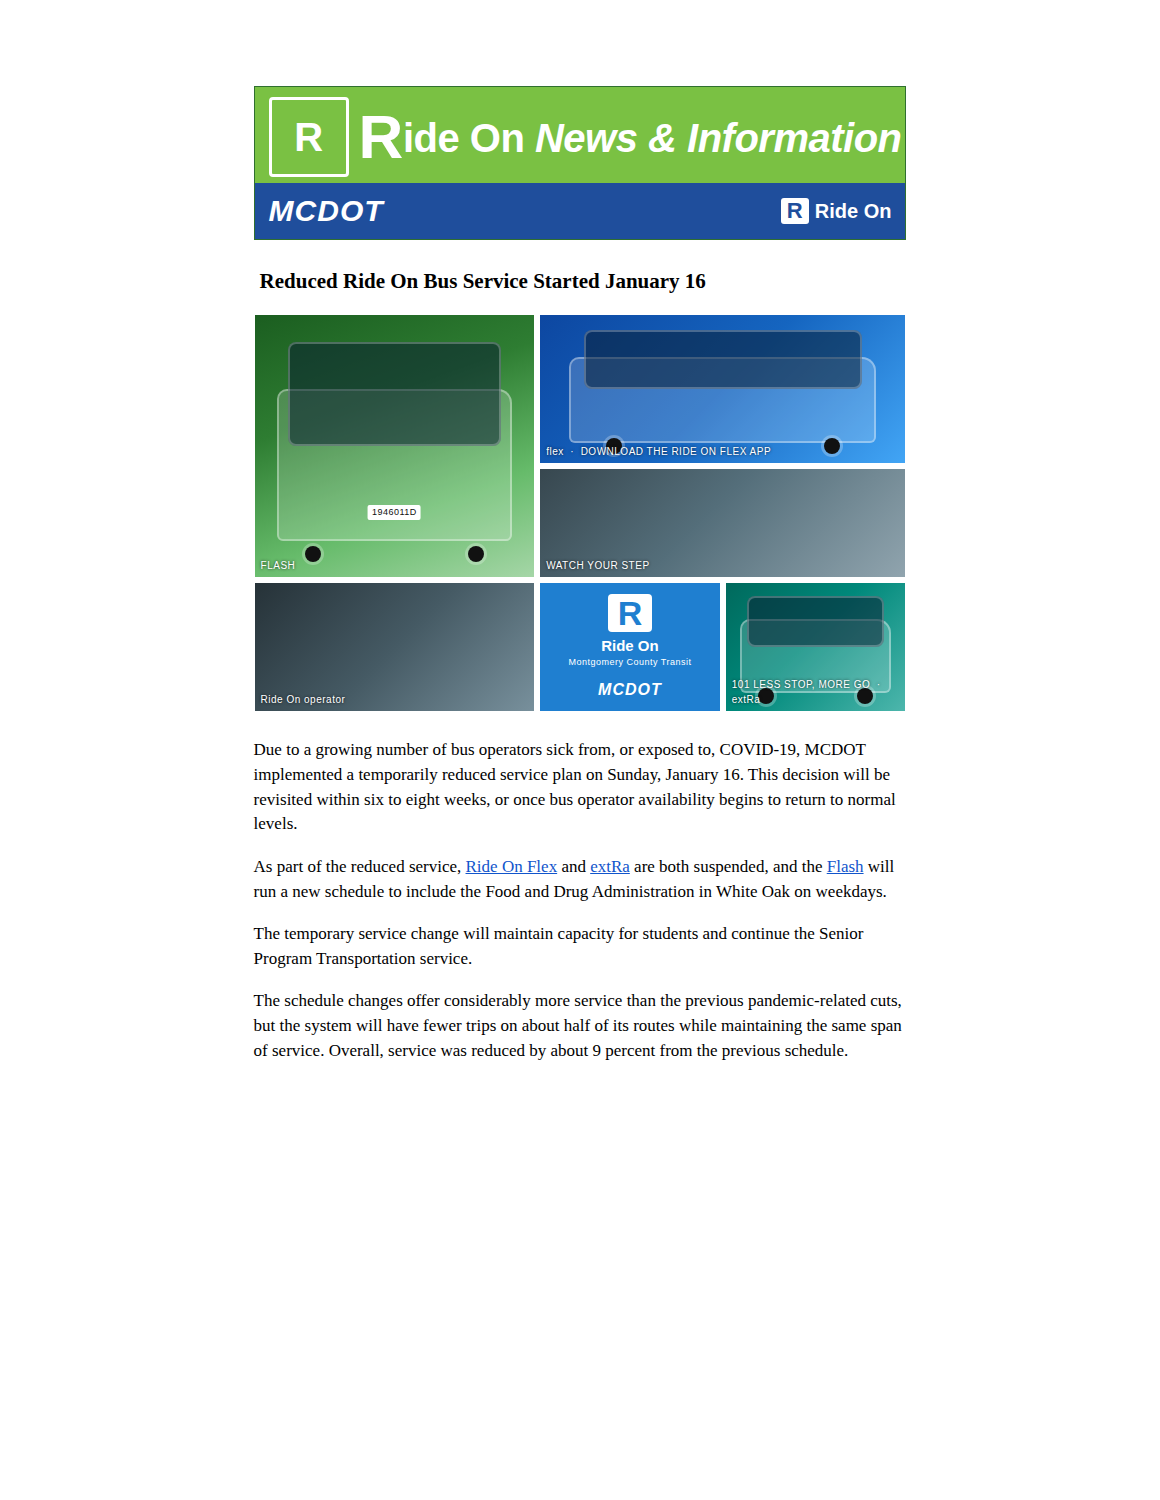R
Ride On News & Information
MCDOT
R Ride On
Reduced Ride On Bus Service Started January 16
1946011D
FLASH
flex · DOWNLOAD THE RIDE ON FLEX APP
WATCH YOUR STEP
Ride On operator
R
Ride On
Montgomery County Transit
MCDOT
101 LESS STOP, MORE GO · extRa
Due to a growing number of bus operators sick from, or exposed to, COVID-19, MCDOT implemented a temporarily reduced service plan on Sunday, January 16. This decision will be revisited within six to eight weeks, or once bus operator availability begins to return to normal levels.
As part of the reduced service, Ride On Flex and extRa are both suspended, and the Flash will run a new schedule to include the Food and Drug Administration in White Oak on weekdays.
The temporary service change will maintain capacity for students and continue the Senior Program Transportation service.
The schedule changes offer considerably more service than the previous pandemic-related cuts, but the system will have fewer trips on about half of its routes while maintaining the same span of service. Overall, service was reduced by about 9 percent from the previous schedule.